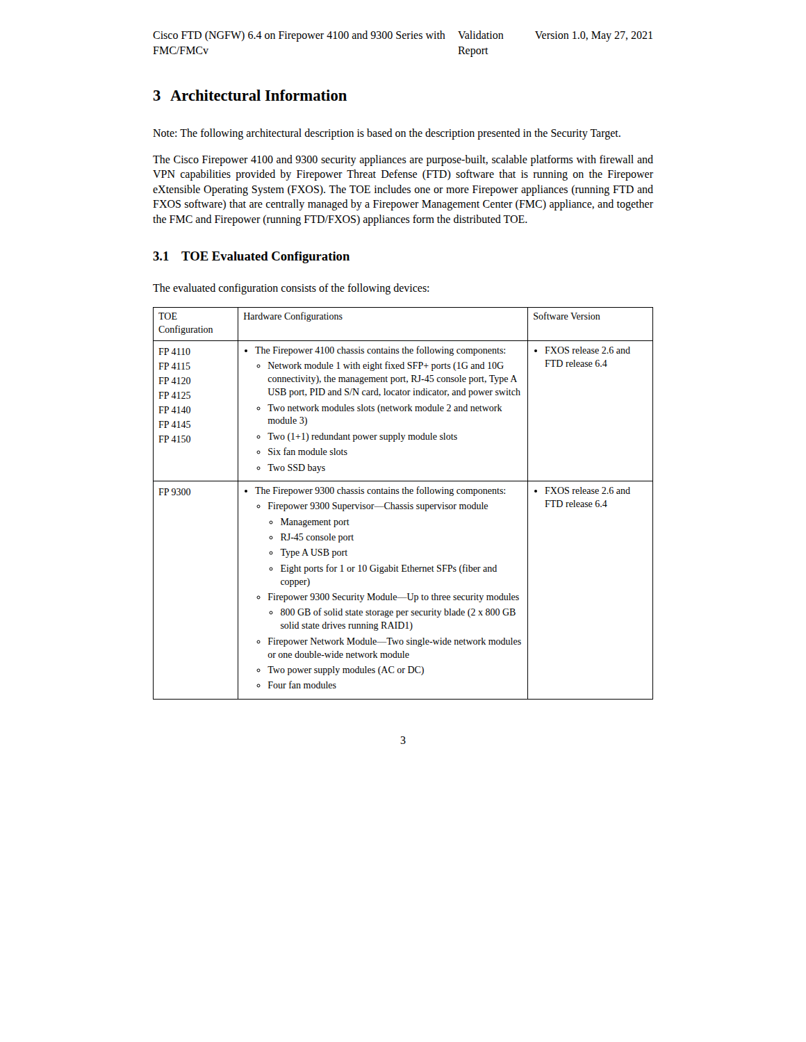Cisco FTD (NGFW) 6.4 on Firepower 4100 and 9300 Series with FMC/FMCv
Validation Report
Version 1.0, May 27, 2021
3 Architectural Information
Note: The following architectural description is based on the description presented in the Security Target.
The Cisco Firepower 4100 and 9300 security appliances are purpose-built, scalable platforms with firewall and VPN capabilities provided by Firepower Threat Defense (FTD) software that is running on the Firepower eXtensible Operating System (FXOS). The TOE includes one or more Firepower appliances (running FTD and FXOS software) that are centrally managed by a Firepower Management Center (FMC) appliance, and together the FMC and Firepower (running FTD/FXOS) appliances form the distributed TOE.
3.1 TOE Evaluated Configuration
The evaluated configuration consists of the following devices:
| TOE Configuration | Hardware Configurations | Software Version |
| --- | --- | --- |
| FP 4110 FP 4115 FP 4120 FP 4125 FP 4140 FP 4145 FP 4150 | The Firepower 4100 chassis contains the following components: Network module 1 with eight fixed SFP+ ports (1G and 10G connectivity), the management port, RJ-45 console port, Type A USB port, PID and S/N card, locator indicator, and power switch Two network modules slots (network module 2 and network module 3) Two (1+1) redundant power supply module slots Six fan module slots Two SSD bays | FXOS release 2.6 and FTD release 6.4 |
| FP 9300 | The Firepower 9300 chassis contains the following components: Firepower 9300 Supervisor—Chassis supervisor module Management port RJ-45 console port Type A USB port Eight ports for 1 or 10 Gigabit Ethernet SFPs (fiber and copper) Firepower 9300 Security Module—Up to three security modules 800 GB of solid state storage per security blade (2 x 800 GB solid state drives running RAID1) Firepower Network Module—Two single-wide network modules or one double-wide network module Two power supply modules (AC or DC) Four fan modules | FXOS release 2.6 and FTD release 6.4 |
3